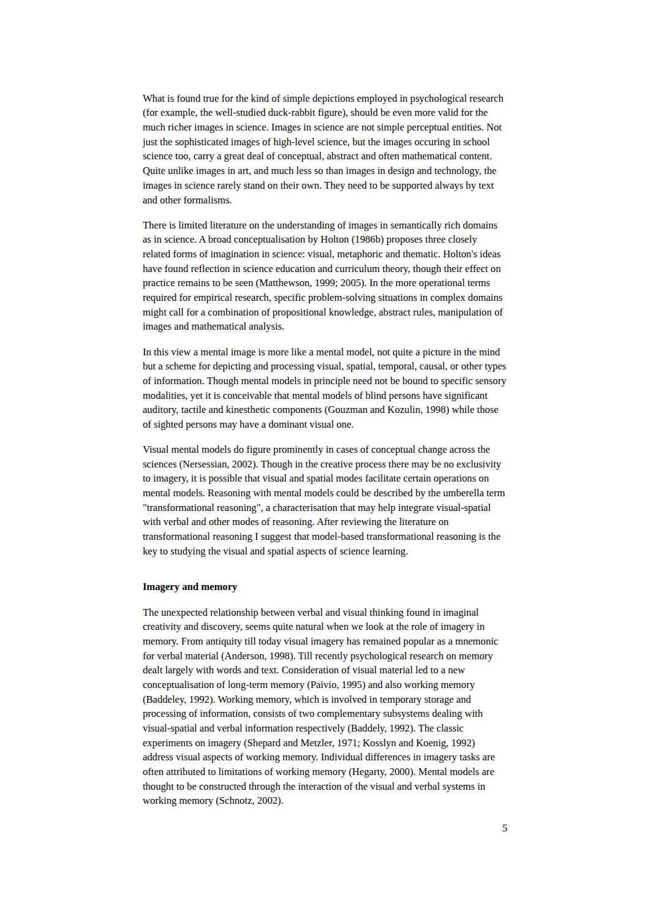What is found true for the kind of simple depictions employed in psychological research (for example, the well-studied duck-rabbit figure), should be even more valid for the much richer images in science. Images in science are not simple perceptual entities. Not just the sophisticated images of high-level science, but the images occuring in school science too, carry a great deal of conceptual, abstract and often mathematical content. Quite unlike images in art, and much less so than images in design and technology, the images in science rarely stand on their own. They need to be supported always by text and other formalisms.
There is limited literature on the understanding of images in semantically rich domains as in science. A broad conceptualisation by Holton (1986b) proposes three closely related forms of imagination in science: visual, metaphoric and thematic. Holton's ideas have found reflection in science education and curriculum theory, though their effect on practice remains to be seen (Matthewson, 1999; 2005). In the more operational terms required for empirical research, specific problem-solving situations in complex domains might call for a combination of propositional knowledge, abstract rules, manipulation of images and mathematical analysis.
In this view a mental image is more like a mental model, not quite a picture in the mind but a scheme for depicting and processing visual, spatial, temporal, causal, or other types of information. Though mental models in principle need not be bound to specific sensory modalities, yet it is conceivable that mental models of blind persons have significant auditory, tactile and kinesthetic components (Gouzman and Kozulin, 1998) while those of sighted persons may have a dominant visual one.
Visual mental models do figure prominently in cases of conceptual change across the sciences (Nersessian, 2002). Though in the creative process there may be no exclusivity to imagery, it is possible that visual and spatial modes facilitate certain operations on mental models. Reasoning with mental models could be described by the umberella term "transformational reasoning", a characterisation that may help integrate visual-spatial with verbal and other modes of reasoning. After reviewing the literature on transformational reasoning I suggest that model-based transformational reasoning is the key to studying the visual and spatial aspects of science learning.
Imagery and memory
The unexpected relationship between verbal and visual thinking found in imaginal creativity and discovery, seems quite natural when we look at the role of imagery in memory. From antiquity till today visual imagery has remained popular as a mnemonic for verbal material (Anderson, 1998). Till recently psychological research on memory dealt largely with words and text. Consideration of visual material led to a new conceptualisation of long-term memory (Paivio, 1995) and also working memory (Baddeley, 1992). Working memory, which is involved in temporary storage and processing of information, consists of two complementary subsystems dealing with visual-spatial and verbal information respectively (Baddely, 1992). The classic experiments on imagery (Shepard and Metzler, 1971; Kosslyn and Koenig, 1992) address visual aspects of working memory. Individual differences in imagery tasks are often attributed to limitations of working memory (Hegarty, 2000). Mental models are thought to be constructed through the interaction of the visual and verbal systems in working memory (Schnotz, 2002).
5